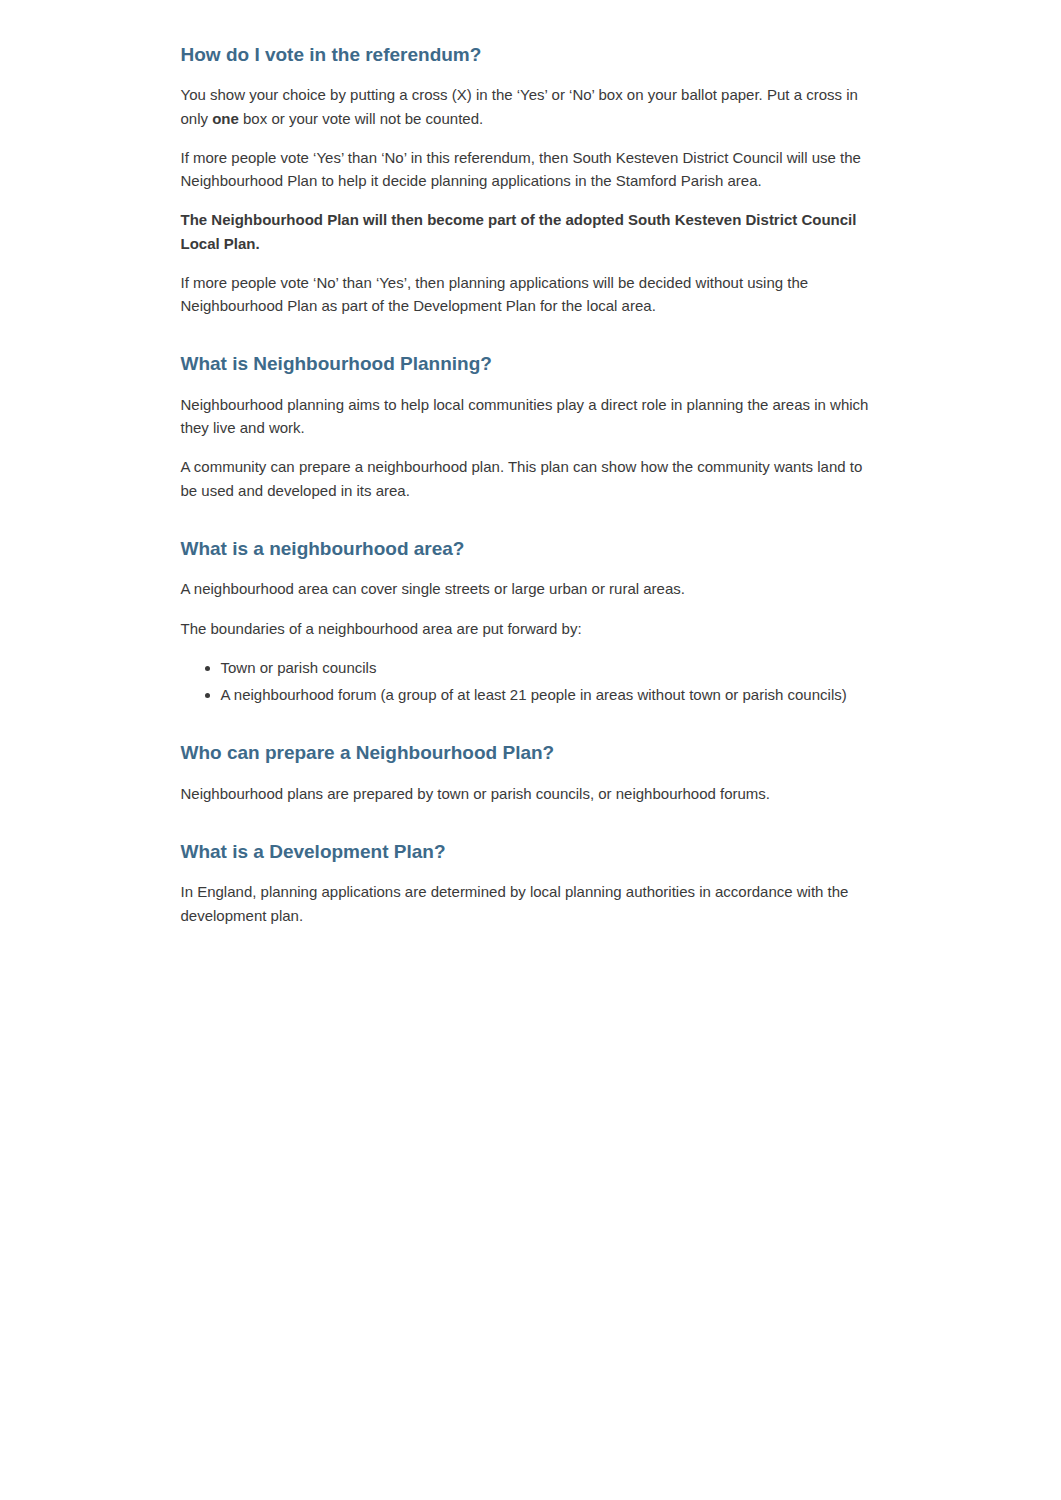How do I vote in the referendum?
You show your choice by putting a cross (X) in the ‘Yes’ or ‘No’ box on your ballot paper. Put a cross in only one box or your vote will not be counted.
If more people vote ‘Yes’ than ‘No’ in this referendum, then South Kesteven District Council will use the Neighbourhood Plan to help it decide planning applications in the Stamford Parish area.
The Neighbourhood Plan will then become part of the adopted South Kesteven District Council Local Plan.
If more people vote ‘No’ than ‘Yes’, then planning applications will be decided without using the Neighbourhood Plan as part of the Development Plan for the local area.
What is Neighbourhood Planning?
Neighbourhood planning aims to help local communities play a direct role in planning the areas in which they live and work.
A community can prepare a neighbourhood plan. This plan can show how the community wants land to be used and developed in its area.
What is a neighbourhood area?
A neighbourhood area can cover single streets or large urban or rural areas.
The boundaries of a neighbourhood area are put forward by:
Town or parish councils
A neighbourhood forum (a group of at least 21 people in areas without town or parish councils)
Who can prepare a Neighbourhood Plan?
Neighbourhood plans are prepared by town or parish councils, or neighbourhood forums.
What is a Development Plan?
In England, planning applications are determined by local planning authorities in accordance with the development plan.